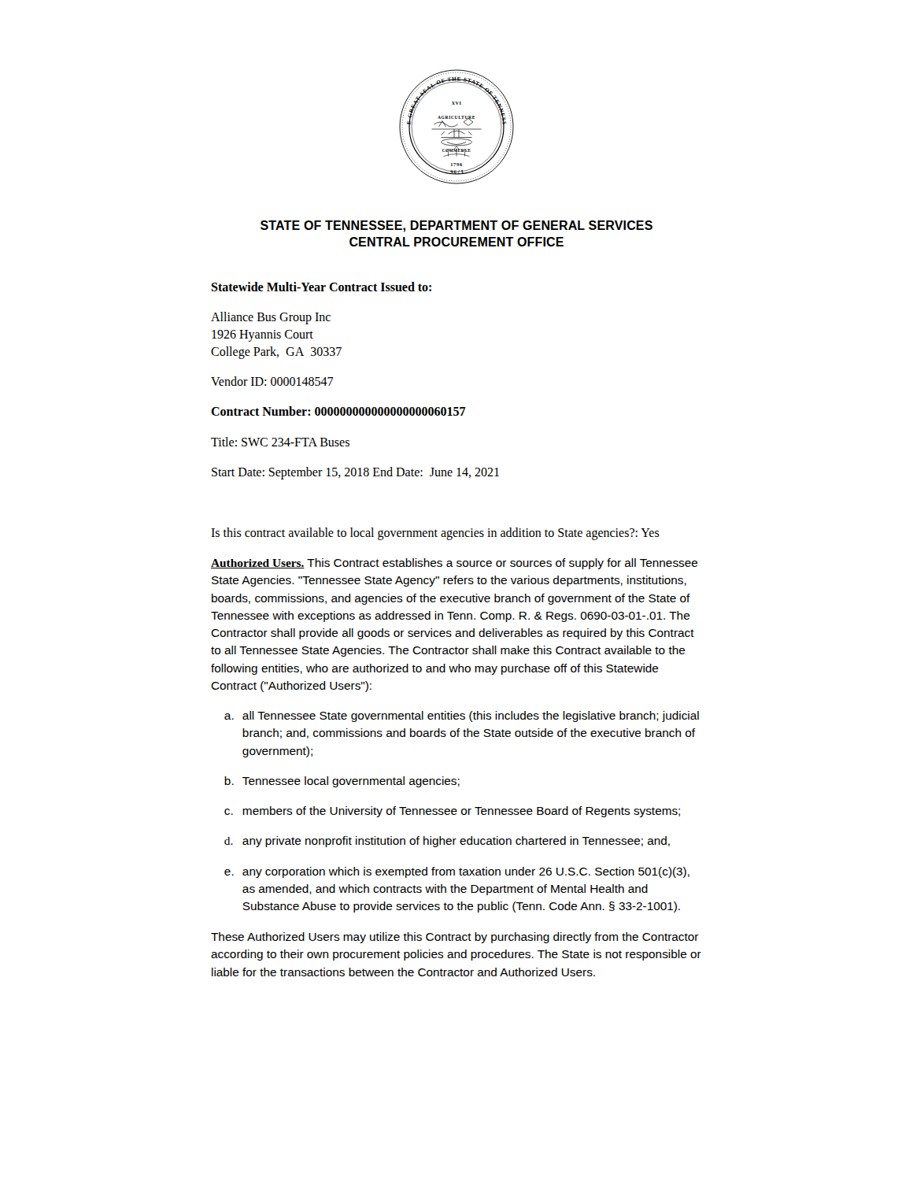THE GREAT SEAL OF THE STATE OF TENNESSEE 1796 XVI AGRICULTURE COMMERCE 1796
STATE OF TENNESSEE, DEPARTMENT OF GENERAL SERVICES
CENTRAL PROCUREMENT OFFICE
Statewide Multi-Year Contract Issued to:
Alliance Bus Group Inc
1926 Hyannis Court
College Park, GA 30337
Vendor ID: 0000148547
Contract Number: 000000000000000000060157
Title: SWC 234-FTA Buses
Start Date: September 15, 2018 End Date: June 14, 2021
Is this contract available to local government agencies in addition to State agencies?: Yes
Authorized Users. This Contract establishes a source or sources of supply for all Tennessee State Agencies. "Tennessee State Agency" refers to the various departments, institutions, boards, commissions, and agencies of the executive branch of government of the State of Tennessee with exceptions as addressed in Tenn. Comp. R. & Regs. 0690-03-01-.01. The Contractor shall provide all goods or services and deliverables as required by this Contract to all Tennessee State Agencies. The Contractor shall make this Contract available to the following entities, who are authorized to and who may purchase off of this Statewide Contract ("Authorized Users"):
a. all Tennessee State governmental entities (this includes the legislative branch; judicial branch; and, commissions and boards of the State outside of the executive branch of government);
b. Tennessee local governmental agencies;
c. members of the University of Tennessee or Tennessee Board of Regents systems;
d. any private nonprofit institution of higher education chartered in Tennessee; and,
e. any corporation which is exempted from taxation under 26 U.S.C. Section 501(c)(3), as amended, and which contracts with the Department of Mental Health and Substance Abuse to provide services to the public (Tenn. Code Ann. § 33-2-1001).
These Authorized Users may utilize this Contract by purchasing directly from the Contractor according to their own procurement policies and procedures. The State is not responsible or liable for the transactions between the Contractor and Authorized Users.